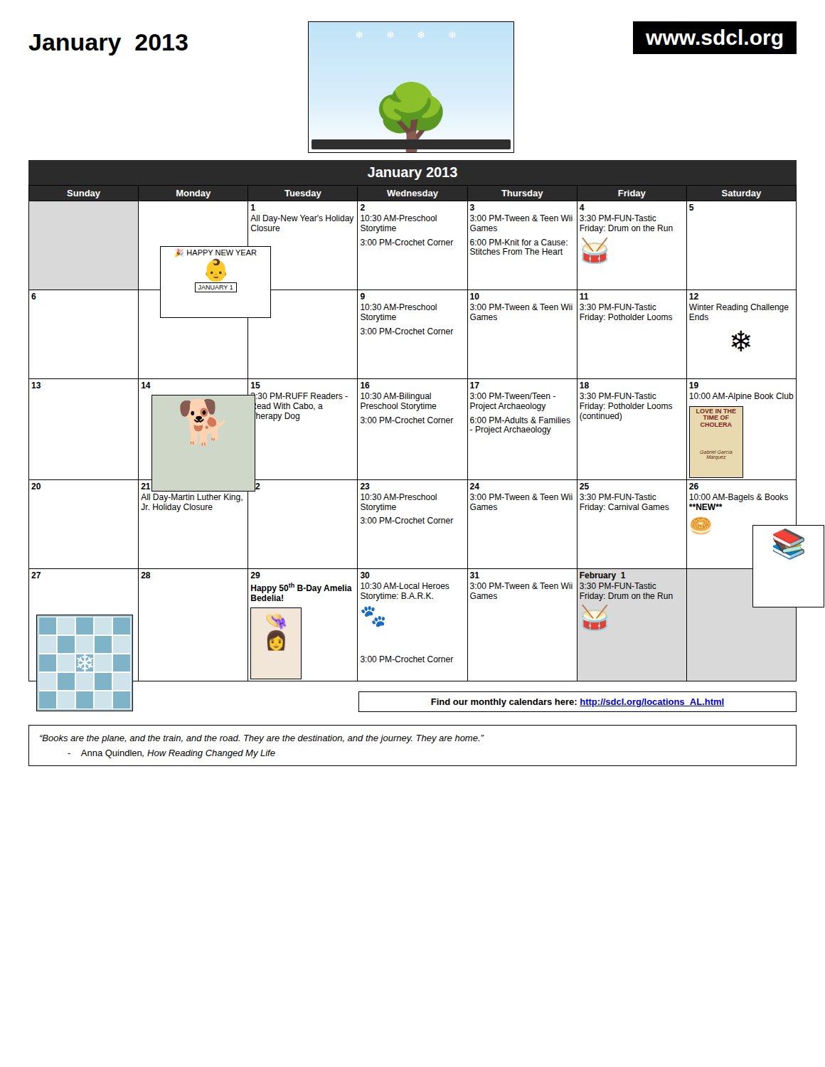January 2013
❄ ❄ ❄ ❄
🌳
www.sdcl.org
January 2013
| Sunday | Monday | Tuesday | Wednesday | Thursday | Friday | Saturday |
| --- | --- | --- | --- | --- | --- | --- |
| | 🎉 HAPPY NEW YEAR 👶 JANUARY 1 | 1 All Day-New Year's Holiday Closure | 2 10:30 AM-Preschool Storytime 3:00 PM-Crochet Corner | 3 3:00 PM-Tween & Teen Wii Games 6:00 PM-Knit for a Cause: Stitches From The Heart | 4 3:30 PM-FUN-Tastic Friday: Drum on the Run 🥁 | 5 |
| 6 | | | 9 10:30 AM-Preschool Storytime 3:00 PM-Crochet Corner | 10 3:00 PM-Tween & Teen Wii Games | 11 3:30 PM-FUN-Tastic Friday: Potholder Looms | 12 Winter Reading Challenge Ends ❄ |
| 13 | 14 🐕 | 15 3:30 PM-RUFF Readers - Read With Cabo, a Therapy Dog | 16 10:30 AM-Bilingual Preschool Storytime 3:00 PM-Crochet Corner | 17 3:00 PM-Tween/Teen - Project Archaeology 6:00 PM-Adults & Families - Project Archaeology | 18 3:30 PM-FUN-Tastic Friday: Potholder Looms (continued) | 19 10:00 AM-Alpine Book Club LOVE IN THE TIME OF CHOLERA Gabriel García Márquez |
| 20 | 21 All Day-Martin Luther King, Jr. Holiday Closure | 22 | 23 10:30 AM-Preschool Storytime 3:00 PM-Crochet Corner | 24 3:00 PM-Tween & Teen Wii Games | 25 3:30 PM-FUN-Tastic Friday: Carnival Games | 26 10:00 AM-Bagels & Books **NEW** 🥯 📚 |
| 27 ❄ | 28 | 29 Happy 50 th B-Day Amelia Bedelia! 👒 👩 | 30 10:30 AM-Local Heroes Storytime: B.A.R.K. 🐾 3:00 PM-Crochet Corner | 31 3:00 PM-Tween & Teen Wii Games | February 1 3:30 PM-FUN-Tastic Friday: Drum on the Run 🥁 | |
Find our monthly calendars here: http://sdcl.org/locations_AL.html
“Books are the plane, and the train, and the road. They are the destination, and the journey. They are home.”
- Anna Quindlen, How Reading Changed My Life